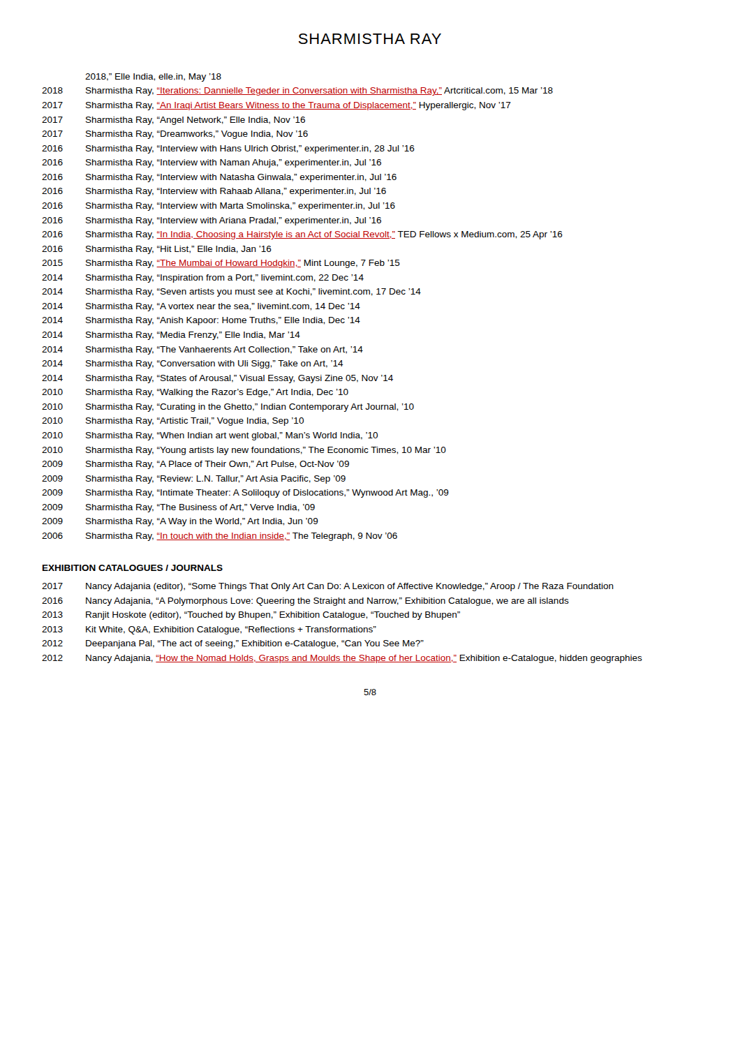SHARMISTHA RAY
| | 2018,” Elle India, elle.in, May ’18 |
| 2018 | Sharmistha Ray, “Iterations: Dannielle Tegeder in Conversation with Sharmistha Ray,” Artcritical.com, 15 Mar ’18 |
| 2017 | Sharmistha Ray, “An Iraqi Artist Bears Witness to the Trauma of Displacement,” Hyperallergic, Nov ’17 |
| 2017 | Sharmistha Ray, “Angel Network,” Elle India, Nov ’16 |
| 2017 | Sharmistha Ray, “Dreamworks,” Vogue India, Nov ’16 |
| 2016 | Sharmistha Ray, “Interview with Hans Ulrich Obrist,” experimenter.in, 28 Jul ’16 |
| 2016 | Sharmistha Ray, “Interview with Naman Ahuja,” experimenter.in, Jul ’16 |
| 2016 | Sharmistha Ray, “Interview with Natasha Ginwala,” experimenter.in, Jul ’16 |
| 2016 | Sharmistha Ray, “Interview with Rahaab Allana,” experimenter.in, Jul ’16 |
| 2016 | Sharmistha Ray, “Interview with Marta Smolinska,” experimenter.in, Jul ’16 |
| 2016 | Sharmistha Ray, “Interview with Ariana Pradal,” experimenter.in, Jul ’16 |
| 2016 | Sharmistha Ray, “In India, Choosing a Hairstyle is an Act of Social Revolt,” TED Fellows x Medium.com, 25 Apr ’16 |
| 2016 | Sharmistha Ray, “Hit List,” Elle India, Jan ’16 |
| 2015 | Sharmistha Ray, “The Mumbai of Howard Hodgkin,” Mint Lounge, 7 Feb ’15 |
| 2014 | Sharmistha Ray, “Inspiration from a Port,” livemint.com, 22 Dec ’14 |
| 2014 | Sharmistha Ray, “Seven artists you must see at Kochi,” livemint.com, 17 Dec ’14 |
| 2014 | Sharmistha Ray, “A vortex near the sea,” livemint.com, 14 Dec ’14 |
| 2014 | Sharmistha Ray, “Anish Kapoor: Home Truths,” Elle India, Dec ’14 |
| 2014 | Sharmistha Ray, “Media Frenzy,” Elle India, Mar ’14 |
| 2014 | Sharmistha Ray, “The Vanhaerents Art Collection,” Take on Art, ’14 |
| 2014 | Sharmistha Ray, “Conversation with Uli Sigg,” Take on Art, ’14 |
| 2014 | Sharmistha Ray, “States of Arousal,” Visual Essay, Gaysi Zine 05, Nov ’14 |
| 2010 | Sharmistha Ray, “Walking the Razor’s Edge,” Art India, Dec ’10 |
| 2010 | Sharmistha Ray, “Curating in the Ghetto,” Indian Contemporary Art Journal, ’10 |
| 2010 | Sharmistha Ray, “Artistic Trail,” Vogue India, Sep ’10 |
| 2010 | Sharmistha Ray, “When Indian art went global,” Man’s World India, ’10 |
| 2010 | Sharmistha Ray, “Young artists lay new foundations,” The Economic Times, 10 Mar ’10 |
| 2009 | Sharmistha Ray, “A Place of Their Own,” Art Pulse, Oct-Nov ’09 |
| 2009 | Sharmistha Ray, “Review: L.N. Tallur,” Art Asia Pacific, Sep ’09 |
| 2009 | Sharmistha Ray, “Intimate Theater: A Soliloquy of Dislocations,” Wynwood Art Mag., ’09 |
| 2009 | Sharmistha Ray, “The Business of Art,” Verve India, ’09 |
| 2009 | Sharmistha Ray, “A Way in the World,” Art India, Jun ’09 |
| 2006 | Sharmistha Ray, “In touch with the Indian inside,” The Telegraph, 9 Nov ’06 |
EXHIBITION CATALOGUES / JOURNALS
| 2017 | Nancy Adajania (editor), “Some Things That Only Art Can Do: A Lexicon of Affective Knowledge,” Aroop / The Raza Foundation |
| 2016 | Nancy Adajania, “A Polymorphous Love: Queering the Straight and Narrow,” Exhibition Catalogue, we are all islands |
| 2013 | Ranjit Hoskote (editor), “Touched by Bhupen,” Exhibition Catalogue, “Touched by Bhupen” |
| 2013 | Kit White, Q&A, Exhibition Catalogue, “Reflections + Transformations” |
| 2012 | Deepanjana Pal, “The act of seeing,” Exhibition e-Catalogue, “Can You See Me?” |
| 2012 | Nancy Adajania, “How the Nomad Holds, Grasps and Moulds the Shape of her Location,” Exhibition e-Catalogue, hidden geographies |
5/8